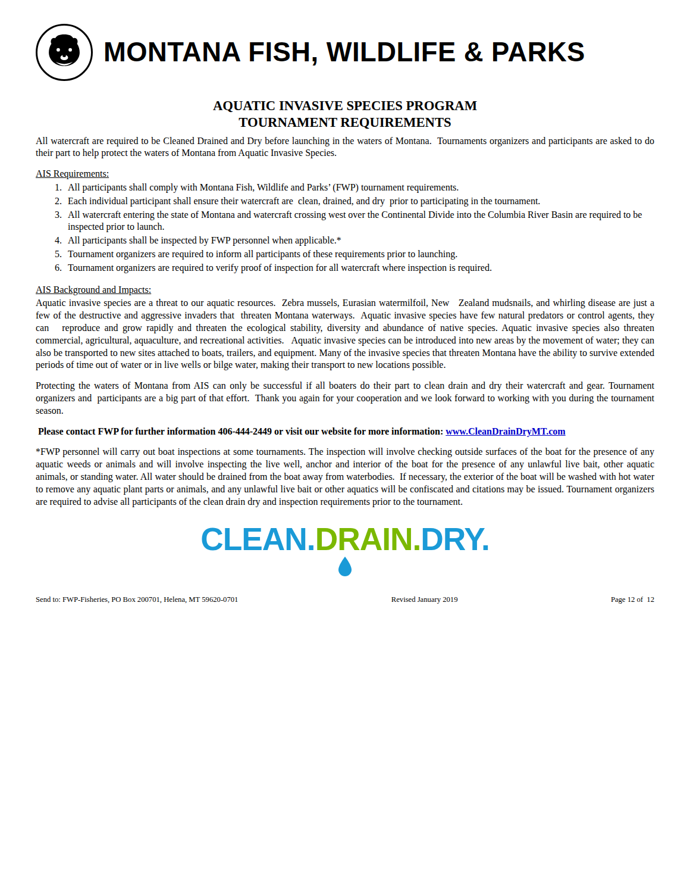MONTANA FISH, WILDLIFE & PARKS
AQUATIC INVASIVE SPECIES PROGRAM TOURNAMENT REQUIREMENTS
All watercraft are required to be Cleaned Drained and Dry before launching in the waters of Montana. Tournaments organizers and participants are asked to do their part to help protect the waters of Montana from Aquatic Invasive Species.
AIS Requirements:
All participants shall comply with Montana Fish, Wildlife and Parks’ (FWP) tournament requirements.
Each individual participant shall ensure their watercraft are clean, drained, and dry prior to participating in the tournament.
All watercraft entering the state of Montana and watercraft crossing west over the Continental Divide into the Columbia River Basin are required to be inspected prior to launch.
All participants shall be inspected by FWP personnel when applicable.*
Tournament organizers are required to inform all participants of these requirements prior to launching.
Tournament organizers are required to verify proof of inspection for all watercraft where inspection is required.
AIS Background and Impacts:
Aquatic invasive species are a threat to our aquatic resources. Zebra mussels, Eurasian watermilfoil, New Zealand mudsnails, and whirling disease are just a few of the destructive and aggressive invaders that threaten Montana waterways. Aquatic invasive species have few natural predators or control agents, they can reproduce and grow rapidly and threaten the ecological stability, diversity and abundance of native species. Aquatic invasive species also threaten commercial, agricultural, aquaculture, and recreational activities. Aquatic invasive species can be introduced into new areas by the movement of water; they can also be transported to new sites attached to boats, trailers, and equipment. Many of the invasive species that threaten Montana have the ability to survive extended periods of time out of water or in live wells or bilge water, making their transport to new locations possible.
Protecting the waters of Montana from AIS can only be successful if all boaters do their part to clean drain and dry their watercraft and gear. Tournament organizers and participants are a big part of that effort. Thank you again for your cooperation and we look forward to working with you during the tournament season.
Please contact FWP for further information 406-444-2449 or visit our website for more information: www.CleanDrainDryMT.com
*FWP personnel will carry out boat inspections at some tournaments. The inspection will involve checking outside surfaces of the boat for the presence of any aquatic weeds or animals and will involve inspecting the live well, anchor and interior of the boat for the presence of any unlawful live bait, other aquatic animals, or standing water. All water should be drained from the boat away from waterbodies. If necessary, the exterior of the boat will be washed with hot water to remove any aquatic plant parts or animals, and any unlawful live bait or other aquatics will be confiscated and citations may be issued. Tournament organizers are required to advise all participants of the clean drain dry and inspection requirements prior to the tournament.
CLEAN. DRAIN. DRY.
Send to: FWP-Fisheries, PO Box 200701, Helena, MT 59620-0701 Revised January 2019 Page 12 of 12